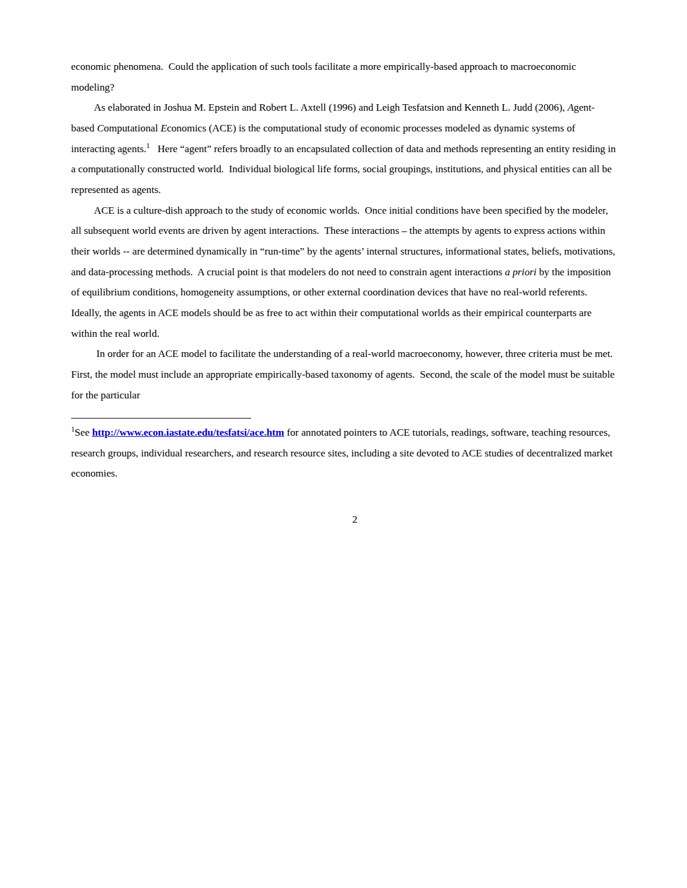economic phenomena. Could the application of such tools facilitate a more empirically-based approach to macroeconomic modeling?
As elaborated in Joshua M. Epstein and Robert L. Axtell (1996) and Leigh Tesfatsion and Kenneth L. Judd (2006), Agent-based Computational Economics (ACE) is the computational study of economic processes modeled as dynamic systems of interacting agents.1 Here “agent” refers broadly to an encapsulated collection of data and methods representing an entity residing in a computationally constructed world. Individual biological life forms, social groupings, institutions, and physical entities can all be represented as agents.
ACE is a culture-dish approach to the study of economic worlds. Once initial conditions have been specified by the modeler, all subsequent world events are driven by agent interactions. These interactions – the attempts by agents to express actions within their worlds -- are determined dynamically in “run-time” by the agents’ internal structures, informational states, beliefs, motivations, and data-processing methods. A crucial point is that modelers do not need to constrain agent interactions a priori by the imposition of equilibrium conditions, homogeneity assumptions, or other external coordination devices that have no real-world referents. Ideally, the agents in ACE models should be as free to act within their computational worlds as their empirical counterparts are within the real world.
In order for an ACE model to facilitate the understanding of a real-world macroeconomy, however, three criteria must be met. First, the model must include an appropriate empirically-based taxonomy of agents. Second, the scale of the model must be suitable for the particular
1See http://www.econ.iastate.edu/tesfatsi/ace.htm for annotated pointers to ACE tutorials, readings, software, teaching resources, research groups, individual researchers, and research resource sites, including a site devoted to ACE studies of decentralized market economies.
2